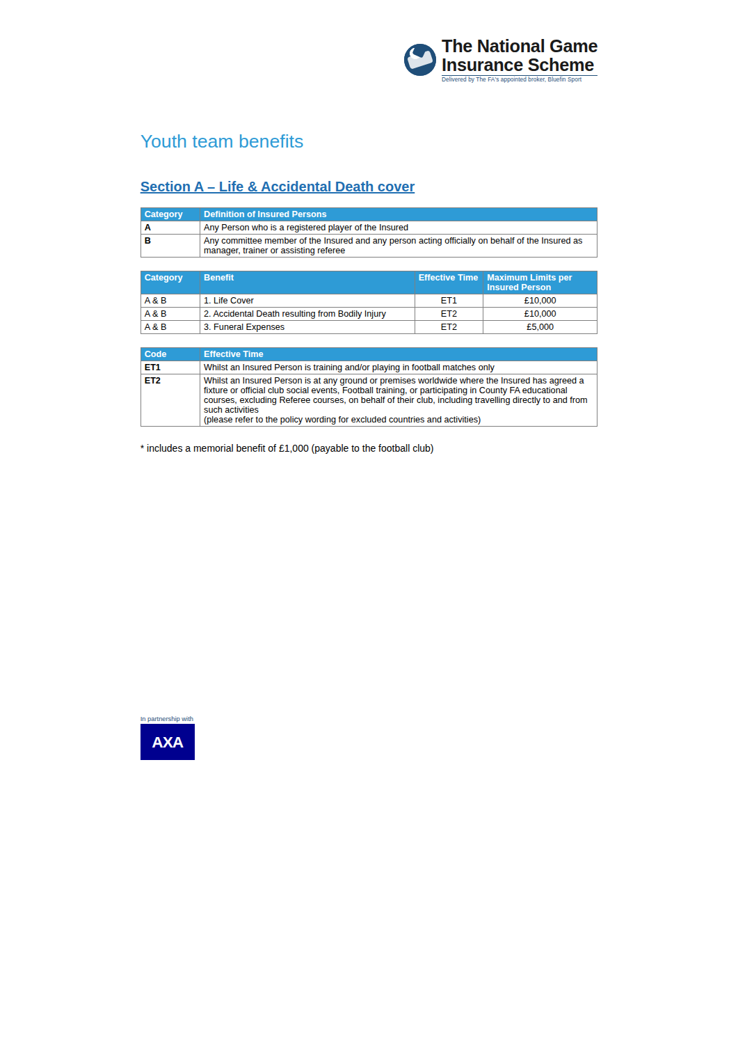The National Game Insurance Scheme Delivered by The FA's appointed broker, Bluefin Sport
Youth team benefits
Section A – Life & Accidental Death cover
| Category | Definition of Insured Persons |
| --- | --- |
| A | Any Person who is a registered player of the Insured |
| B | Any committee member of the Insured and any person acting officially on behalf of the Insured as manager, trainer or assisting referee |
| Category | Benefit | Effective Time | Maximum Limits per Insured Person |
| --- | --- | --- | --- |
| A & B | 1. Life Cover | ET1 | £10,000 |
| A & B | 2. Accidental Death resulting from Bodily Injury | ET2 | £10,000 |
| A & B | 3. Funeral Expenses | ET2 | £5,000 |
| Code | Effective Time |
| --- | --- |
| ET1 | Whilst an Insured Person is training and/or playing in football matches only |
| ET2 | Whilst an Insured Person is at any ground or premises worldwide where the Insured has agreed a fixture or official club social events, Football training, or participating in County FA educational courses, excluding Referee courses, on behalf of their club, including travelling directly to and from such activities (please refer to the policy wording for excluded countries and activities) |
* includes a memorial benefit of £1,000 (payable to the football club)
In partnership with
AXA